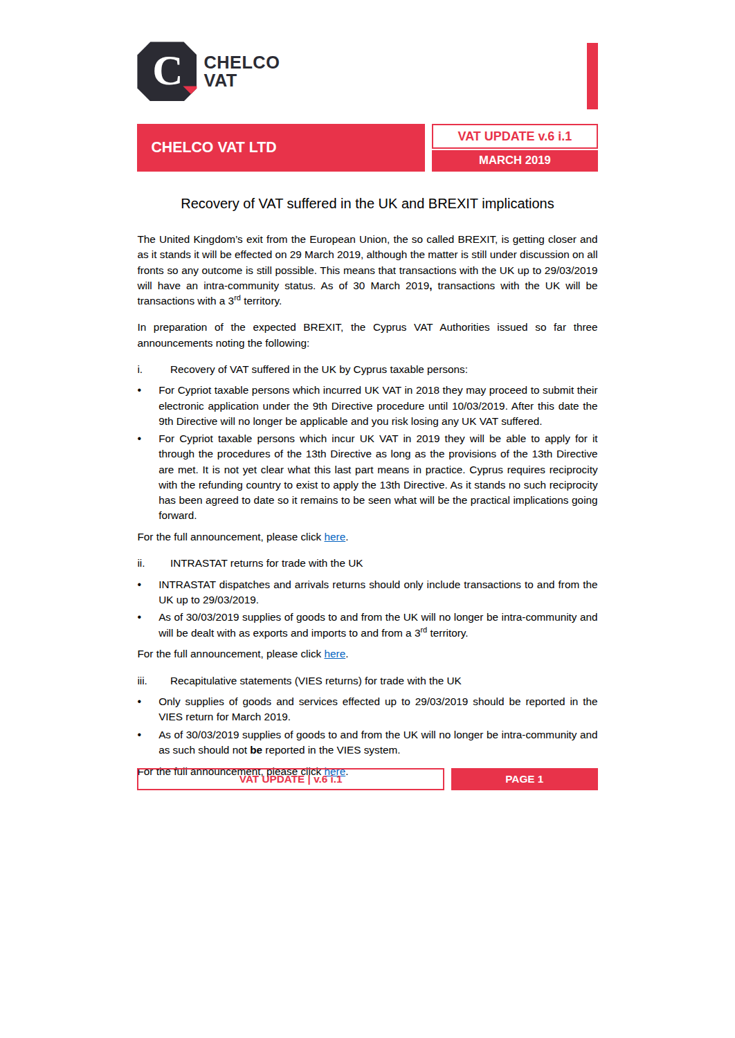C
CHELCO
VAT
CHELCO VAT LTD
VAT UPDATE v.6 i.1
MARCH 2019
Recovery of VAT suffered in the UK and BREXIT implications
The United Kingdom’s exit from the European Union, the so called BREXIT, is getting closer and as it stands it will be effected on 29 March 2019, although the matter is still under discussion on all fronts so any outcome is still possible. This means that transactions with the UK up to 29/03/2019 will have an intra-community status. As of 30 March 2019, transactions with the UK will be transactions with a 3rd territory.
In preparation of the expected BREXIT, the Cyprus VAT Authorities issued so far three announcements noting the following:
i. Recovery of VAT suffered in the UK by Cyprus taxable persons:
For Cypriot taxable persons which incurred UK VAT in 2018 they may proceed to submit their electronic application under the 9th Directive procedure until 10/03/2019. After this date the 9th Directive will no longer be applicable and you risk losing any UK VAT suffered.
For Cypriot taxable persons which incur UK VAT in 2019 they will be able to apply for it through the procedures of the 13th Directive as long as the provisions of the 13th Directive are met. It is not yet clear what this last part means in practice. Cyprus requires reciprocity with the refunding country to exist to apply the 13th Directive. As it stands no such reciprocity has been agreed to date so it remains to be seen what will be the practical implications going forward.
For the full announcement, please click here.
ii. INTRASTAT returns for trade with the UK
INTRASTAT dispatches and arrivals returns should only include transactions to and from the UK up to 29/03/2019.
As of 30/03/2019 supplies of goods to and from the UK will no longer be intra-community and will be dealt with as exports and imports to and from a 3rd territory.
For the full announcement, please click here.
iii. Recapitulative statements (VIES returns) for trade with the UK
Only supplies of goods and services effected up to 29/03/2019 should be reported in the VIES return for March 2019.
As of 30/03/2019 supplies of goods to and from the UK will no longer be intra-community and as such should not be reported in the VIES system.
For the full announcement, please click here.
VAT UPDATE | v.6 i.1
PAGE 1